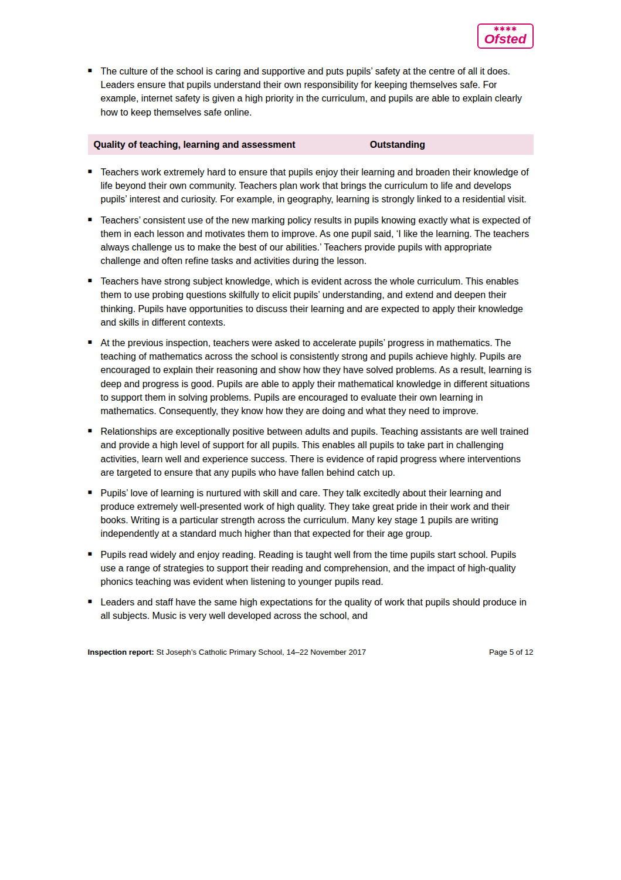✱✱✱✱
Ofsted
The culture of the school is caring and supportive and puts pupils’ safety at the centre of all it does. Leaders ensure that pupils understand their own responsibility for keeping themselves safe. For example, internet safety is given a high priority in the curriculum, and pupils are able to explain clearly how to keep themselves safe online.
Quality of teaching, learning and assessment
Outstanding
Teachers work extremely hard to ensure that pupils enjoy their learning and broaden their knowledge of life beyond their own community. Teachers plan work that brings the curriculum to life and develops pupils’ interest and curiosity. For example, in geography, learning is strongly linked to a residential visit.
Teachers’ consistent use of the new marking policy results in pupils knowing exactly what is expected of them in each lesson and motivates them to improve. As one pupil said, ‘I like the learning. The teachers always challenge us to make the best of our abilities.’ Teachers provide pupils with appropriate challenge and often refine tasks and activities during the lesson.
Teachers have strong subject knowledge, which is evident across the whole curriculum. This enables them to use probing questions skilfully to elicit pupils’ understanding, and extend and deepen their thinking. Pupils have opportunities to discuss their learning and are expected to apply their knowledge and skills in different contexts.
At the previous inspection, teachers were asked to accelerate pupils’ progress in mathematics. The teaching of mathematics across the school is consistently strong and pupils achieve highly. Pupils are encouraged to explain their reasoning and show how they have solved problems. As a result, learning is deep and progress is good. Pupils are able to apply their mathematical knowledge in different situations to support them in solving problems. Pupils are encouraged to evaluate their own learning in mathematics. Consequently, they know how they are doing and what they need to improve.
Relationships are exceptionally positive between adults and pupils. Teaching assistants are well trained and provide a high level of support for all pupils. This enables all pupils to take part in challenging activities, learn well and experience success. There is evidence of rapid progress where interventions are targeted to ensure that any pupils who have fallen behind catch up.
Pupils’ love of learning is nurtured with skill and care. They talk excitedly about their learning and produce extremely well-presented work of high quality. They take great pride in their work and their books. Writing is a particular strength across the curriculum. Many key stage 1 pupils are writing independently at a standard much higher than that expected for their age group.
Pupils read widely and enjoy reading. Reading is taught well from the time pupils start school. Pupils use a range of strategies to support their reading and comprehension, and the impact of high-quality phonics teaching was evident when listening to younger pupils read.
Leaders and staff have the same high expectations for the quality of work that pupils should produce in all subjects. Music is very well developed across the school, and
Inspection report: St Joseph’s Catholic Primary School, 14–22 November 2017
Page 5 of 12